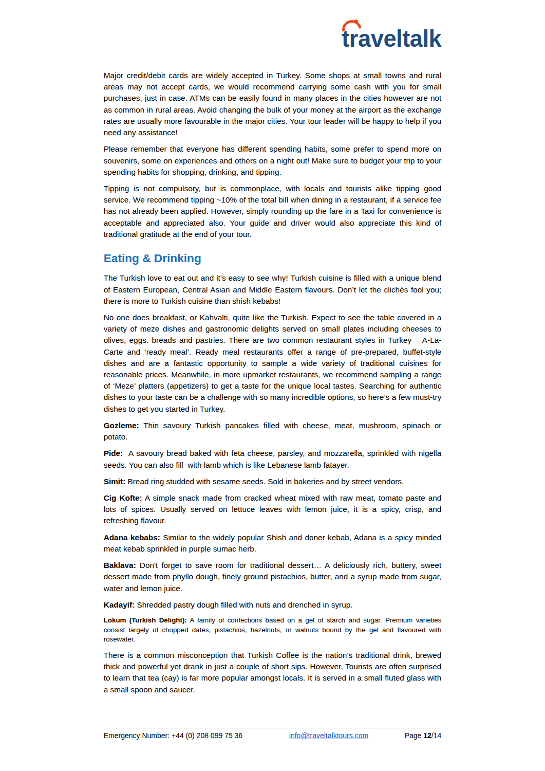travel talk
Major credit/debit cards are widely accepted in Turkey. Some shops at small towns and rural areas may not accept cards, we would recommend carrying some cash with you for small purchases, just in case. ATMs can be easily found in many places in the cities however are not as common in rural areas. Avoid changing the bulk of your money at the airport as the exchange rates are usually more favourable in the major cities. Your tour leader will be happy to help if you need any assistance!
Please remember that everyone has different spending habits, some prefer to spend more on souvenirs, some on experiences and others on a night out! Make sure to budget your trip to your spending habits for shopping, drinking, and tipping.
Tipping is not compulsory, but is commonplace, with locals and tourists alike tipping good service. We recommend tipping ~10% of the total bill when dining in a restaurant, if a service fee has not already been applied. However, simply rounding up the fare in a Taxi for convenience is acceptable and appreciated also. Your guide and driver would also appreciate this kind of traditional gratitude at the end of your tour.
Eating & Drinking
The Turkish love to eat out and it’s easy to see why! Turkish cuisine is filled with a unique blend of Eastern European, Central Asian and Middle Eastern flavours. Don’t let the clichés fool you; there is more to Turkish cuisine than shish kebabs!
No one does breakfast, or Kahvalti, quite like the Turkish. Expect to see the table covered in a variety of meze dishes and gastronomic delights served on small plates including cheeses to olives, eggs. breads and pastries. There are two common restaurant styles in Turkey – A-La-Carte and ‘ready meal’. Ready meal restaurants offer a range of pre-prepared, buffet-style dishes and are a fantastic opportunity to sample a wide variety of traditional cuisines for reasonable prices. Meanwhile, in more upmarket restaurants, we recommend sampling a range of ‘Meze’ platters (appetizers) to get a taste for the unique local tastes. Searching for authentic dishes to your taste can be a challenge with so many incredible options, so here’s a few must-try dishes to get you started in Turkey.
Gozleme: Thin savoury Turkish pancakes filled with cheese, meat, mushroom, spinach or potato.
Pide: A savoury bread baked with feta cheese, parsley, and mozzarella, sprinkled with nigella seeds. You can also fill with lamb which is like Lebanese lamb fatayer.
Simit: Bread ring studded with sesame seeds. Sold in bakeries and by street vendors.
Cig Kofte: A simple snack made from cracked wheat mixed with raw meat, tomato paste and lots of spices. Usually served on lettuce leaves with lemon juice, it is a spicy, crisp, and refreshing flavour.
Adana kebabs: Similar to the widely popular Shish and doner kebab, Adana is a spicy minded meat kebab sprinkled in purple sumac herb.
Baklava: Don't forget to save room for traditional dessert… A deliciously rich, buttery, sweet dessert made from phyllo dough, finely ground pistachios, butter, and a syrup made from sugar, water and lemon juice.
Kadayif: Shredded pastry dough filled with nuts and drenched in syrup.
Lokum (Turkish Delight): A family of confections based on a gel of starch and sugar. Premium varieties consist largely of chopped dates, pistachios, hazelnuts, or walnuts bound by the gel and flavoured with rosewater.
There is a common misconception that Turkish Coffee is the nation’s traditional drink, brewed thick and powerful yet drank in just a couple of short sips. However, Tourists are often surprised to learn that tea (cay) is far more popular amongst locals. It is served in a small fluted glass with a small spoon and saucer.
Emergency Number: +44 (0) 208 099 75 36 info@traveltalktours.com Page 12/14